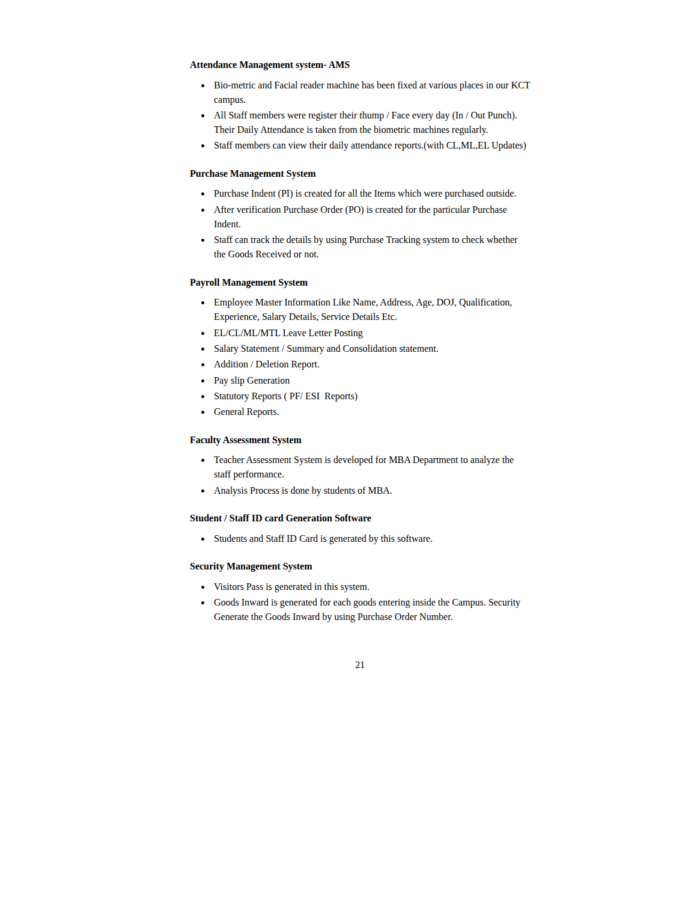Attendance Management system- AMS
Bio-metric and Facial reader machine has been fixed at various places in our KCT campus.
All Staff members were register their thump / Face every day (In / Out Punch). Their Daily Attendance is taken from the biometric machines regularly.
Staff members can view their daily attendance reports.(with CL,ML,EL Updates)
Purchase Management System
Purchase Indent (PI) is created for all the Items which were purchased outside.
After verification Purchase Order (PO) is created for the particular Purchase Indent.
Staff can track the details by using Purchase Tracking system to check whether the Goods Received or not.
Payroll Management System
Employee Master Information Like Name, Address, Age, DOJ, Qualification, Experience, Salary Details, Service Details Etc.
EL/CL/ML/MTL Leave Letter Posting
Salary Statement / Summary and Consolidation statement.
Addition / Deletion Report.
Pay slip Generation
Statutory Reports ( PF/ ESI Reports)
General Reports.
Faculty Assessment System
Teacher Assessment System is developed for MBA Department to analyze the staff performance.
Analysis Process is done by students of MBA.
Student / Staff ID card Generation Software
Students and Staff ID Card is generated by this software.
Security Management System
Visitors Pass is generated in this system.
Goods Inward is generated for each goods entering inside the Campus. Security Generate the Goods Inward by using Purchase Order Number.
21